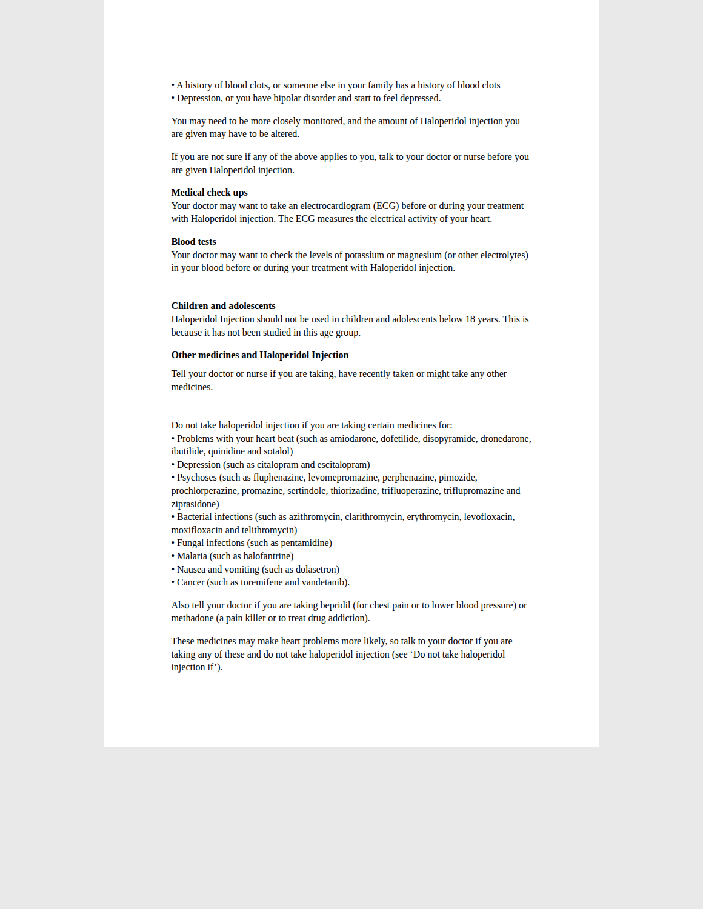• A history of blood clots, or someone else in your family has a history of blood clots
• Depression, or you have bipolar disorder and start to feel depressed.
You may need to be more closely monitored, and the amount of Haloperidol injection you are given may have to be altered.
If you are not sure if any of the above applies to you, talk to your doctor or nurse before you are given Haloperidol injection.
Medical check ups
Your doctor may want to take an electrocardiogram (ECG) before or during your treatment with Haloperidol injection. The ECG measures the electrical activity of your heart.
Blood tests
Your doctor may want to check the levels of potassium or magnesium (or other electrolytes) in your blood before or during your treatment with Haloperidol injection.
Children and adolescents
Haloperidol Injection should not be used in children and adolescents below 18 years. This is because it has not been studied in this age group.
Other medicines and Haloperidol Injection
Tell your doctor or nurse if you are taking, have recently taken or might take any other medicines.
Do not take haloperidol injection if you are taking certain medicines for:
• Problems with your heart beat (such as amiodarone, dofetilide, disopyramide, dronedarone, ibutilide, quinidine and sotalol)
• Depression (such as citalopram and escitalopram)
• Psychoses (such as fluphenazine, levomepromazine, perphenazine, pimozide, prochlorperazine, promazine, sertindole, thiorizadine, trifluoperazine, triflupromazine and ziprasidone)
• Bacterial infections (such as azithromycin, clarithromycin, erythromycin, levofloxacin, moxifloxacin and telithromycin)
• Fungal infections (such as pentamidine)
• Malaria (such as halofantrine)
• Nausea and vomiting (such as dolasetron)
• Cancer (such as toremifene and vandetanib).
Also tell your doctor if you are taking bepridil (for chest pain or to lower blood pressure) or methadone (a pain killer or to treat drug addiction).
These medicines may make heart problems more likely, so talk to your doctor if you are taking any of these and do not take haloperidol injection (see ‘Do not take haloperidol injection if’).